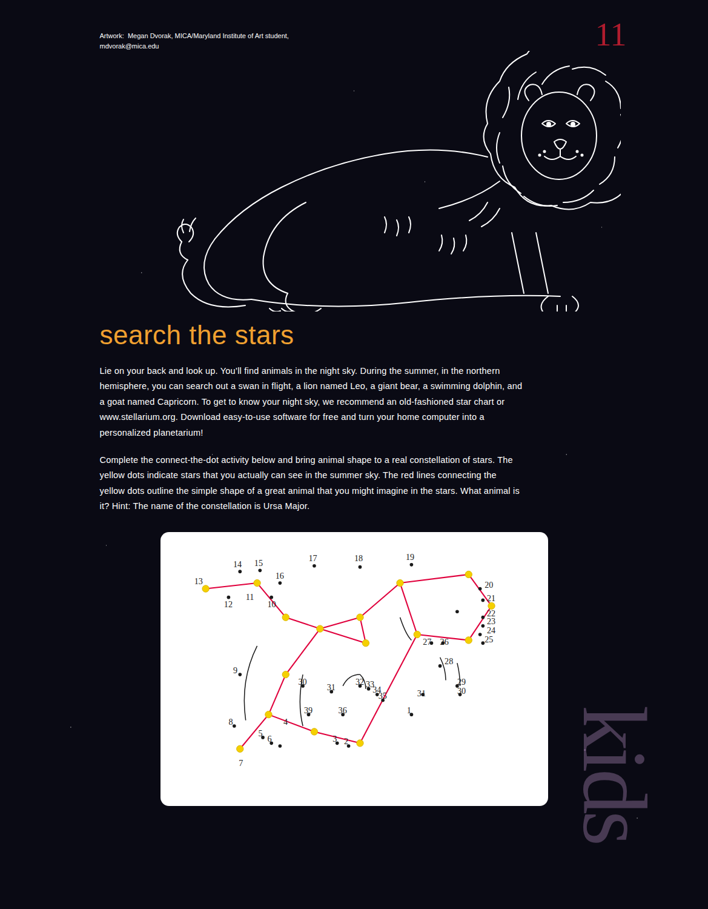11
Artwork: Megan Dvorak, MICA/Maryland Institute of Art student,
mdvorak@mica.edu
search the stars
Lie on your back and look up. You’ll find animals in the night sky. During the summer, in the northern hemisphere, you can search out a swan in flight, a lion named Leo, a giant bear, a swimming dolphin, and a goat named Capricorn. To get to know your night sky, we recommend an old-fashioned star chart or www.stellarium.org. Download easy-to-use software for free and turn your home computer into a personalized planetarium!
Complete the connect-the-dot activity below and bring animal shape to a real constellation of stars. The yellow dots indicate stars that you actually can see in the summer sky. The red lines connecting the yellow dots outline the simple shape of a great animal that you might imagine in the stars. What animal is it? Hint: The name of the constellation is Ursa Major.
14 15 17 18 19 13 12 11 10 16 20 21 22 23 24 25 26 27 28 29 30 31 9 8 5 6 7 4 30 31 32 33 34 35 36 39 3 2 1
kids